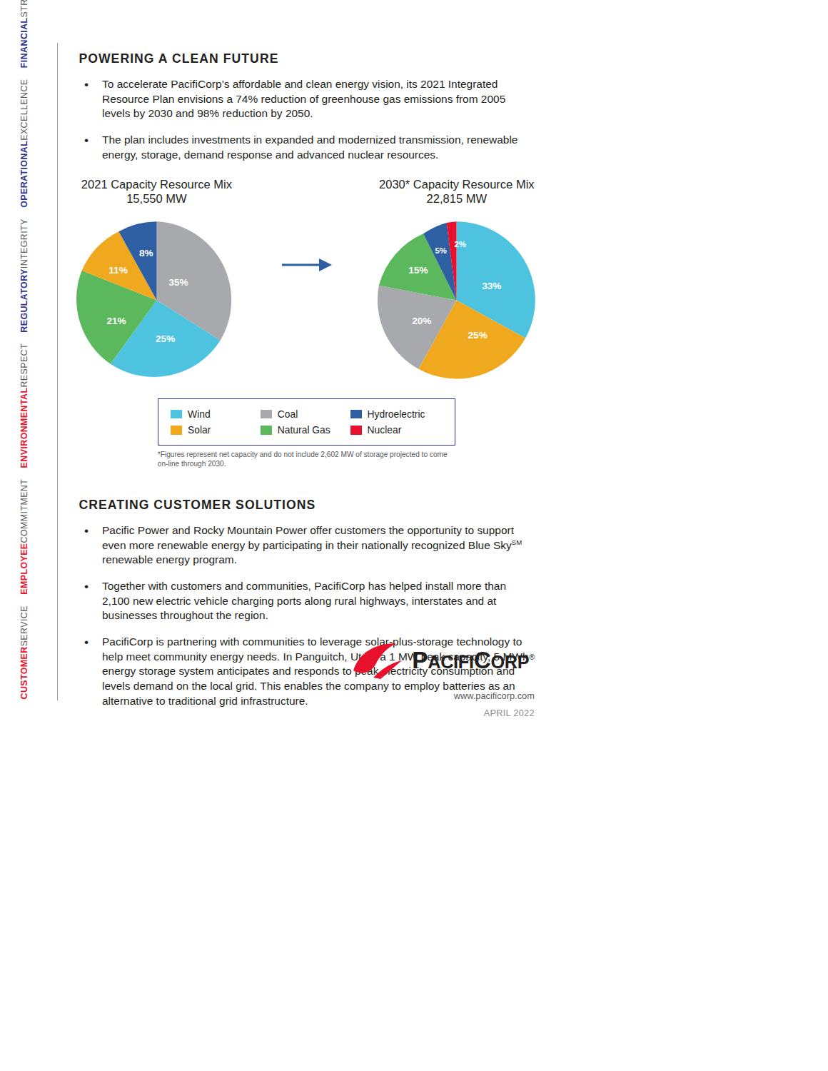CUSTOMER SERVICE EMPLOYEE COMMITMENT ENVIRONMENTAL RESPECT REGULATORY INTEGRITY OPERATIONAL EXCELLENCE FINANCIAL STRENGTH
POWERING A CLEAN FUTURE
To accelerate PacifiCorp’s affordable and clean energy vision, its 2021 Integrated Resource Plan envisions a 74% reduction of greenhouse gas emissions from 2005 levels by 2030 and 98% reduction by 2050.
The plan includes investments in expanded and modernized transmission, renewable energy, storage, demand response and advanced nuclear resources.
2021 Capacity Resource Mix
15,550 MW
35%
25%
21%
11%
8%
2030* Capacity Resource Mix
22,815 MW
33%
25%
20%
15%
5%
2%
| Wind | Coal | Hydroelectric |
| Solar | Natural Gas | Nuclear |
*Figures represent net capacity and do not include 2,602 MW of storage projected to come on-line through 2030.
CREATING CUSTOMER SOLUTIONS
Pacific Power and Rocky Mountain Power offer customers the opportunity to support even more renewable energy by participating in their nationally recognized Blue SkySM renewable energy program.
Together with customers and communities, PacifiCorp has helped install more than 2,100 new electric vehicle charging ports along rural highways, interstates and at businesses throughout the region.
PacifiCorp is partnering with communities to leverage solar-plus-storage technology to help meet community energy needs. In Panguitch, Utah, a 1 MW peak capacity, 5 MWh energy storage system anticipates and responds to peak electricity consumption and levels demand on the local grid. This enables the company to employ batteries as an alternative to traditional grid infrastructure.
PACIFI CORP®
www.pacificorp.com
APRIL 2022